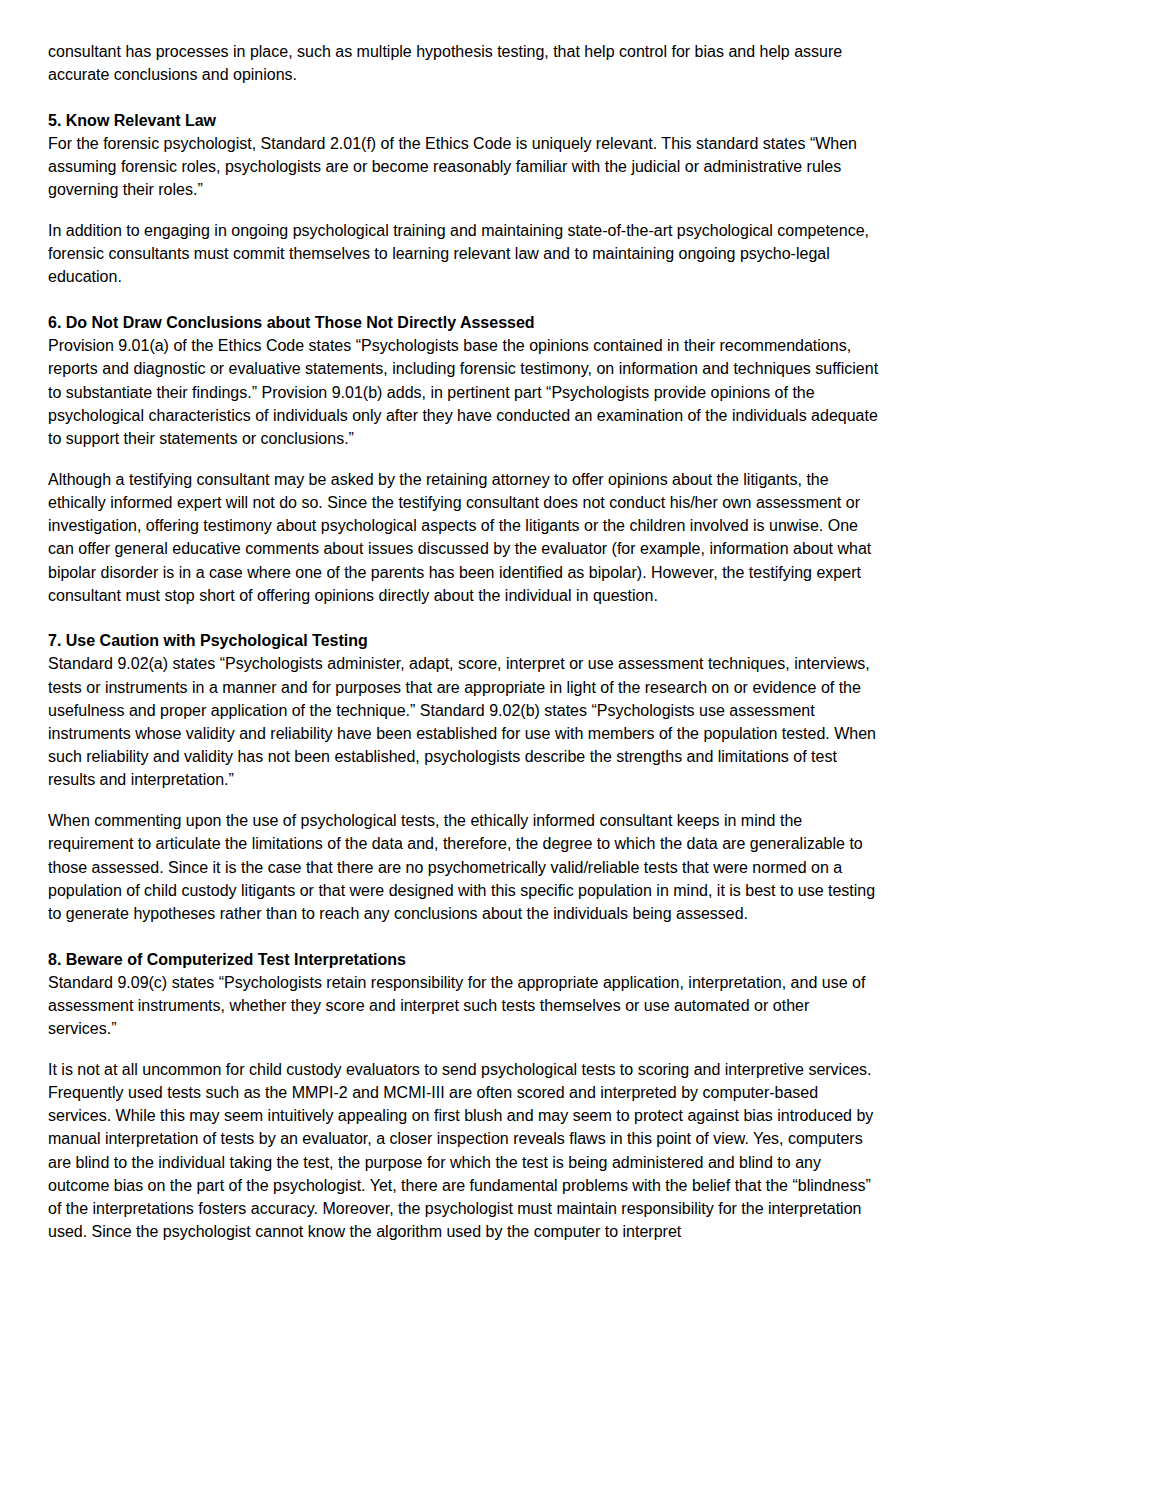consultant has processes in place, such as multiple hypothesis testing, that help control for bias and help assure accurate conclusions and opinions.
5. Know Relevant Law
For the forensic psychologist, Standard 2.01(f) of the Ethics Code is uniquely relevant. This standard states “When assuming forensic roles, psychologists are or become reasonably familiar with the judicial or administrative rules governing their roles.”
In addition to engaging in ongoing psychological training and maintaining state-of-the-art psychological competence, forensic consultants must commit themselves to learning relevant law and to maintaining ongoing psycho-legal education.
6. Do Not Draw Conclusions about Those Not Directly Assessed
Provision 9.01(a) of the Ethics Code states “Psychologists base the opinions contained in their recommendations, reports and diagnostic or evaluative statements, including forensic testimony, on information and techniques sufficient to substantiate their findings.” Provision 9.01(b) adds, in pertinent part “Psychologists provide opinions of the psychological characteristics of individuals only after they have conducted an examination of the individuals adequate to support their statements or conclusions.”
Although a testifying consultant may be asked by the retaining attorney to offer opinions about the litigants, the ethically informed expert will not do so. Since the testifying consultant does not conduct his/her own assessment or investigation, offering testimony about psychological aspects of the litigants or the children involved is unwise. One can offer general educative comments about issues discussed by the evaluator (for example, information about what bipolar disorder is in a case where one of the parents has been identified as bipolar). However, the testifying expert consultant must stop short of offering opinions directly about the individual in question.
7. Use Caution with Psychological Testing
Standard 9.02(a) states “Psychologists administer, adapt, score, interpret or use assessment techniques, interviews, tests or instruments in a manner and for purposes that are appropriate in light of the research on or evidence of the usefulness and proper application of the technique.” Standard 9.02(b) states “Psychologists use assessment instruments whose validity and reliability have been established for use with members of the population tested. When such reliability and validity has not been established, psychologists describe the strengths and limitations of test results and interpretation.”
When commenting upon the use of psychological tests, the ethically informed consultant keeps in mind the requirement to articulate the limitations of the data and, therefore, the degree to which the data are generalizable to those assessed. Since it is the case that there are no psychometrically valid/reliable tests that were normed on a population of child custody litigants or that were designed with this specific population in mind, it is best to use testing to generate hypotheses rather than to reach any conclusions about the individuals being assessed.
8. Beware of Computerized Test Interpretations
Standard 9.09(c) states “Psychologists retain responsibility for the appropriate application, interpretation, and use of assessment instruments, whether they score and interpret such tests themselves or use automated or other services.”
It is not at all uncommon for child custody evaluators to send psychological tests to scoring and interpretive services. Frequently used tests such as the MMPI-2 and MCMI-III are often scored and interpreted by computer-based services. While this may seem intuitively appealing on first blush and may seem to protect against bias introduced by manual interpretation of tests by an evaluator, a closer inspection reveals flaws in this point of view. Yes, computers are blind to the individual taking the test, the purpose for which the test is being administered and blind to any outcome bias on the part of the psychologist. Yet, there are fundamental problems with the belief that the “blindness” of the interpretations fosters accuracy. Moreover, the psychologist must maintain responsibility for the interpretation used. Since the psychologist cannot know the algorithm used by the computer to interpret